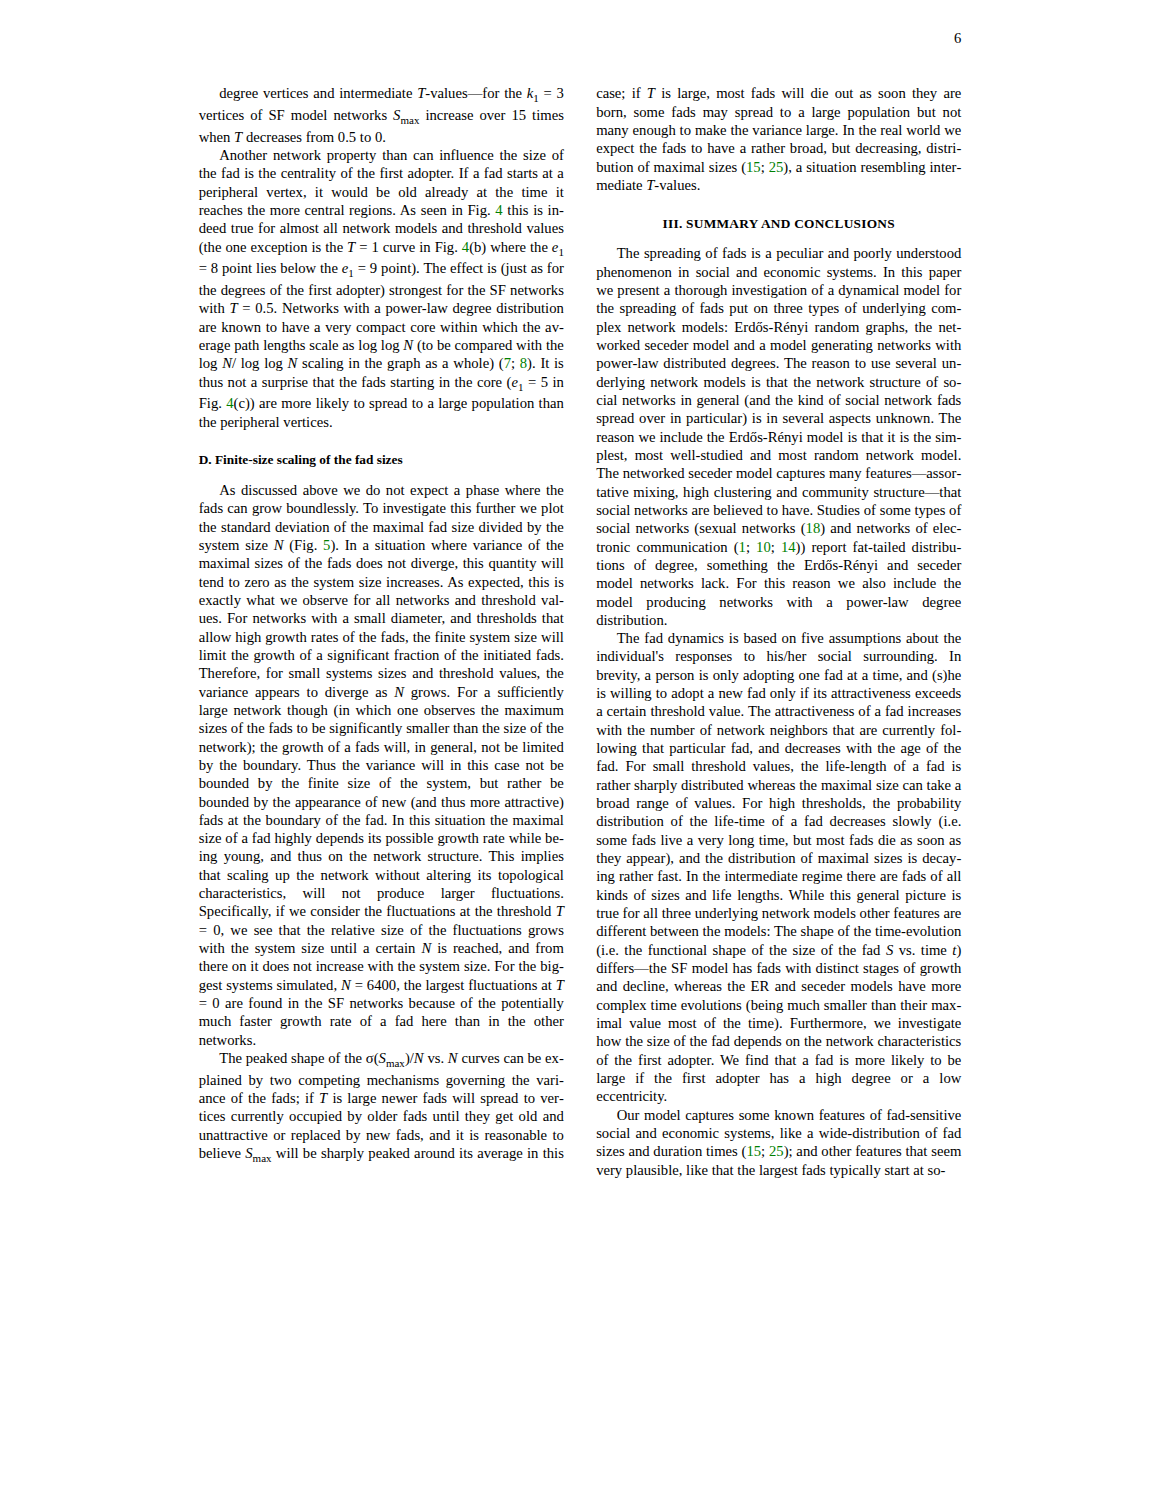6
degree vertices and intermediate T-values—for the k1 = 3 vertices of SF model networks Smax increase over 15 times when T decreases from 0.5 to 0.
Another network property than can influence the size of the fad is the centrality of the first adopter. If a fad starts at a peripheral vertex, it would be old already at the time it reaches the more central regions. As seen in Fig. 4 this is indeed true for almost all network models and threshold values (the one exception is the T = 1 curve in Fig. 4(b) where the e1 = 8 point lies below the e1 = 9 point). The effect is (just as for the degrees of the first adopter) strongest for the SF networks with T = 0.5. Networks with a power-law degree distribution are known to have a very compact core within which the average path lengths scale as log log N (to be compared with the log N/ log log N scaling in the graph as a whole) (7; 8). It is thus not a surprise that the fads starting in the core (e1 = 5 in Fig. 4(c)) are more likely to spread to a large population than the peripheral vertices.
D. Finite-size scaling of the fad sizes
As discussed above we do not expect a phase where the fads can grow boundlessly. To investigate this further we plot the standard deviation of the maximal fad size divided by the system size N (Fig. 5). In a situation where variance of the maximal sizes of the fads does not diverge, this quantity will tend to zero as the system size increases. As expected, this is exactly what we observe for all networks and threshold values. For networks with a small diameter, and thresholds that allow high growth rates of the fads, the finite system size will limit the growth of a significant fraction of the initiated fads. Therefore, for small systems sizes and threshold values, the variance appears to diverge as N grows. For a sufficiently large network though (in which one observes the maximum sizes of the fads to be significantly smaller than the size of the network); the growth of a fads will, in general, not be limited by the boundary. Thus the variance will in this case not be bounded by the finite size of the system, but rather be bounded by the appearance of new (and thus more attractive) fads at the boundary of the fad. In this situation the maximal size of a fad highly depends its possible growth rate while being young, and thus on the network structure. This implies that scaling up the network without altering its topological characteristics, will not produce larger fluctuations. Specifically, if we consider the fluctuations at the threshold T = 0, we see that the relative size of the fluctuations grows with the system size until a certain N is reached, and from there on it does not increase with the system size. For the biggest systems simulated, N = 6400, the largest fluctuations at T = 0 are found in the SF networks because of the potentially much faster growth rate of a fad here than in the other networks.
The peaked shape of the σ(Smax)/N vs. N curves can be explained by two competing mechanisms governing the variance of the fads; if T is large newer fads will spread to vertices currently occupied by older fads until they get old and unattractive or replaced by new fads, and it is reasonable to believe Smax will be sharply peaked around its average in this case; if T is large, most fads will die out as soon they are born, some fads may spread to a large population but not many enough to make the variance large. In the real world we expect the fads to have a rather broad, but decreasing, distribution of maximal sizes (15; 25), a situation resembling intermediate T-values.
III. SUMMARY AND CONCLUSIONS
The spreading of fads is a peculiar and poorly understood phenomenon in social and economic systems. In this paper we present a thorough investigation of a dynamical model for the spreading of fads put on three types of underlying complex network models: Erdős-Rényi random graphs, the networked seceder model and a model generating networks with power-law distributed degrees. The reason to use several underlying network models is that the network structure of social networks in general (and the kind of social network fads spread over in particular) is in several aspects unknown. The reason we include the Erdős-Rényi model is that it is the simplest, most well-studied and most random network model. The networked seceder model captures many features—assortative mixing, high clustering and community structure—that social networks are believed to have. Studies of some types of social networks (sexual networks (18) and networks of electronic communication (1; 10; 14)) report fat-tailed distributions of degree, something the Erdős-Rényi and seceder model networks lack. For this reason we also include the model producing networks with a power-law degree distribution.
The fad dynamics is based on five assumptions about the individual's responses to his/her social surrounding. In brevity, a person is only adopting one fad at a time, and (s)he is willing to adopt a new fad only if its attractiveness exceeds a certain threshold value. The attractiveness of a fad increases with the number of network neighbors that are currently following that particular fad, and decreases with the age of the fad. For small threshold values, the life-length of a fad is rather sharply distributed whereas the maximal size can take a broad range of values. For high thresholds, the probability distribution of the life-time of a fad decreases slowly (i.e. some fads live a very long time, but most fads die as soon as they appear), and the distribution of maximal sizes is decaying rather fast. In the intermediate regime there are fads of all kinds of sizes and life lengths. While this general picture is true for all three underlying network models other features are different between the models: The shape of the time-evolution (i.e. the functional shape of the size of the fad S vs. time t) differs—the SF model has fads with distinct stages of growth and decline, whereas the ER and seceder models have more complex time evolutions (being much smaller than their maximal value most of the time). Furthermore, we investigate how the size of the fad depends on the network characteristics of the first adopter. We find that a fad is more likely to be large if the first adopter has a high degree or a low eccentricity.
Our model captures some known features of fad-sensitive social and economic systems, like a wide-distribution of fad sizes and duration times (15; 25); and other features that seem very plausible, like that the largest fads typically start at so-